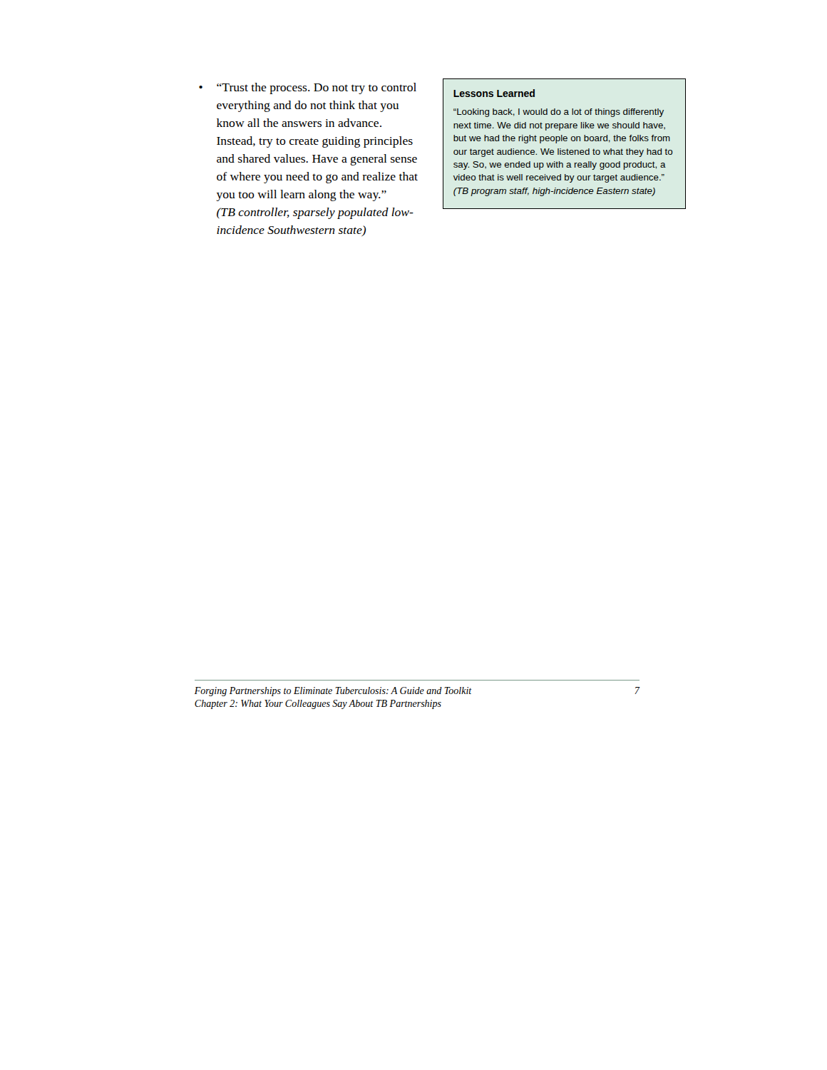“Trust the process. Do not try to control everything and do not think that you know all the answers in advance. Instead, try to create guiding principles and shared values. Have a general sense of where you need to go and realize that you too will learn along the way.”
(TB controller, sparsely populated low-incidence Southwestern state)
Lessons Learned
“Looking back, I would do a lot of things differently next time. We did not prepare like we should have, but we had the right people on board, the folks from our target audience. We listened to what they had to say. So, we ended up with a really good product, a video that is well received by our target audience.”
(TB program staff, high-incidence Eastern state)
Forging Partnerships to Eliminate Tuberculosis: A Guide and Toolkit
Chapter 2: What Your Colleagues Say About TB Partnerships
7